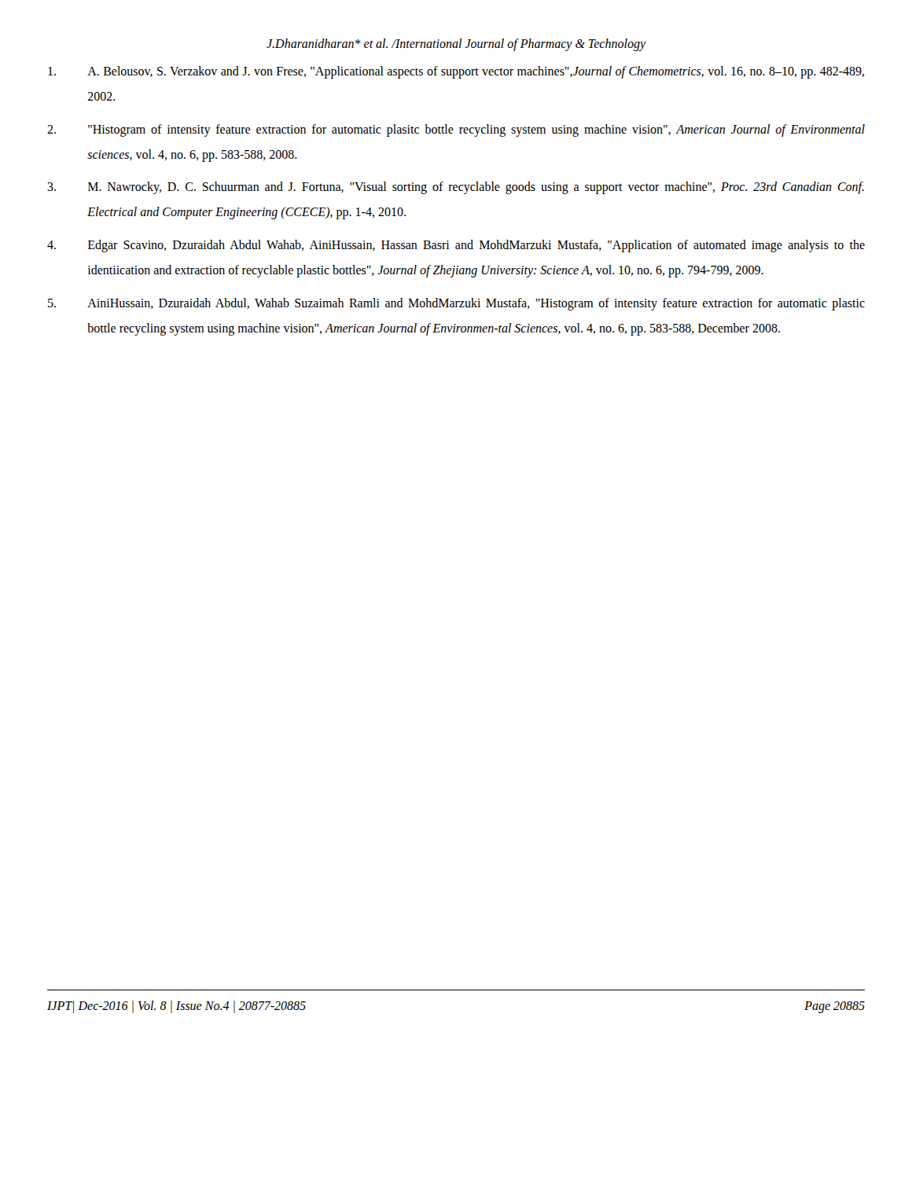J.Dharanidharan* et al. /International Journal of Pharmacy & Technology
A. Belousov, S. Verzakov and J. von Frese, "Applicational aspects of support vector machines",Journal of Chemometrics, vol. 16, no. 8–10, pp. 482-489, 2002.
"Histogram of intensity feature extraction for automatic plasitc bottle recycling system using machine vision", American Journal of Environmental sciences, vol. 4, no. 6, pp. 583-588, 2008.
M. Nawrocky, D. C. Schuurman and J. Fortuna, "Visual sorting of recyclable goods using a support vector machine", Proc. 23rd Canadian Conf. Electrical and Computer Engineering (CCECE), pp. 1-4, 2010.
Edgar Scavino, Dzuraidah Abdul Wahab, AiniHussain, Hassan Basri and MohdMarzuki Mustafa, "Application of automated image analysis to the identiication and extraction of recyclable plastic bottles", Journal of Zhejiang University: Science A, vol. 10, no. 6, pp. 794-799, 2009.
AiniHussain, Dzuraidah Abdul, Wahab Suzaimah Ramli and MohdMarzuki Mustafa, "Histogram of intensity feature extraction for automatic plastic bottle recycling system using machine vision", American Journal of Environmen-tal Sciences, vol. 4, no. 6, pp. 583-588, December 2008.
IJPT| Dec-2016 | Vol. 8 | Issue No.4 | 20877-20885
Page 20885